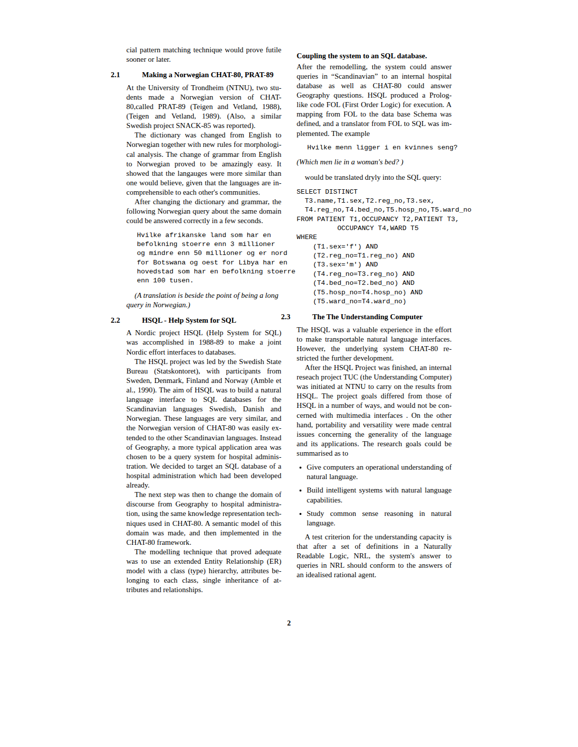cial pattern matching technique would prove futile sooner or later.
2.1 Making a Norwegian CHAT-80, PRAT-89
At the University of Trondheim (NTNU), two students made a Norwegian version of CHAT-80,called PRAT-89 (Teigen and Vetland, 1988),(Teigen and Vetland, 1989). (Also, a similar Swedish project SNACK-85 was reported).
The dictionary was changed from English to Norwegian together with new rules for morphological analysis. The change of grammar from English to Norwegian proved to be amazingly easy. It showed that the langauges were more similar than one would believe, given that the languages are incomprehensible to each other's communities.
After changing the dictionary and grammar, the following Norwegian query about the same domain could be answered correctly in a few seconds.
Hvilke afrikanske land som har en befolkning stoerre enn 3 millioner og mindre enn 50 millioner og er nord for Botswana og oest for Libya har en hovedstad som har en befolkning stoerre enn 100 tusen.
(A translation is beside the point of being a long query in Norwegian.)
2.2 HSQL - Help System for SQL
A Nordic project HSQL (Help System for SQL) was accomplished in 1988-89 to make a joint Nordic effort interfaces to databases.
The HSQL project was led by the Swedish State Bureau (Statskontoret), with participants from Sweden, Denmark, Finland and Norway (Amble et al., 1990). The aim of HSQL was to build a natural language interface to SQL databases for the Scandinavian languages Swedish, Danish and Norwegian. These languages are very similar, and the Norwegian version of CHAT-80 was easily extended to the other Scandinavian languages. Instead of Geography, a more typical application area was chosen to be a query system for hospital administration. We decided to target an SQL database of a hospital administration which had been developed already.
The next step was then to change the domain of discourse from Geography to hospital administration, using the same knowledge representation techniques used in CHAT-80. A semantic model of this domain was made, and then implemented in the CHAT-80 framework.
The modelling technique that proved adequate was to use an extended Entity Relationship (ER) model with a class (type) hierarchy, attributes belonging to each class, single inheritance of attributes and relationships.
Coupling the system to an SQL database.
After the remodelling, the system could answer queries in “Scandinavian” to an internal hospital database as well as CHAT-80 could answer Geography questions. HSQL produced a Prolog-like code FOL (First Order Logic) for execution. A mapping from FOL to the data base Schema was defined, and a translator from FOL to SQL was implemented. The example
Hvilke menn ligger i en kvinnes seng?
(Which men lie in a woman's bed? )
would be translated dryly into the SQL query:
SELECT DISTINCT T3.name,T1.sex,T2.reg_no,T3.sex, T4.reg_no,T4.bed_no,T5.hosp_no,T5.ward_no FROM PATIENT T1,OCCUPANCY T2,PATIENT T3, OCCUPANCY T4,WARD T5 WHERE (T1.sex='f') AND (T2.reg_no=T1.reg_no) AND (T3.sex='m') AND (T4.reg_no=T3.reg_no) AND (T4.bed_no=T2.bed_no) AND (T5.hosp_no=T4.hosp_no) AND (T5.ward_no=T4.ward_no)
2.3 The The Understanding Computer
The HSQL was a valuable experience in the effort to make transportable natural language interfaces. However, the underlying system CHAT-80 restricted the further development.
After the HSQL Project was finished, an internal reseach project TUC (the Understanding Computer) was initiated at NTNU to carry on the results from HSQL. The project goals differed from those of HSQL in a number of ways, and would not be concerned with multimedia interfaces . On the other hand, portability and versatility were made central issues concerning the generality of the language and its applications. The research goals could be summarised as to
Give computers an operational understanding of natural language.
Build intelligent systems with natural language capabilities.
Study common sense reasoning in natural language.
A test criterion for the understanding capacity is that after a set of definitions in a Naturally Readable Logic, NRL, the system's answer to queries in NRL should conform to the answers of an idealised rational agent.
2